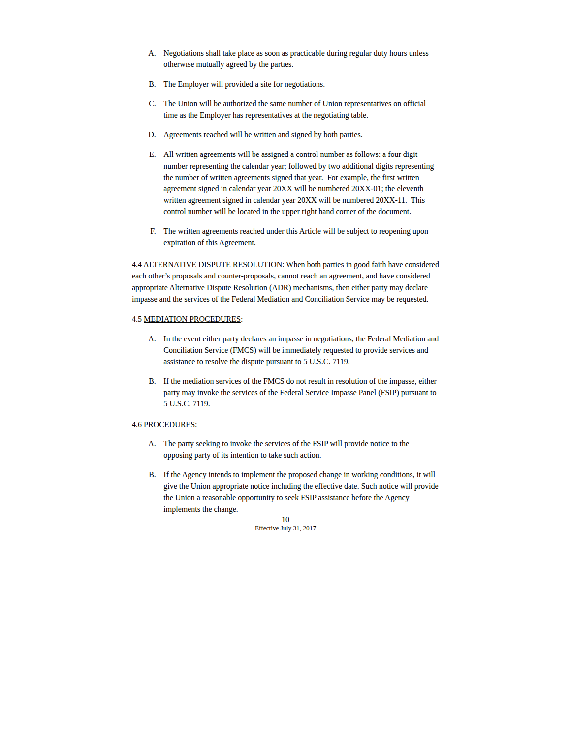Negotiations shall take place as soon as practicable during regular duty hours unless otherwise mutually agreed by the parties.
The Employer will provided a site for negotiations.
The Union will be authorized the same number of Union representatives on official time as the Employer has representatives at the negotiating table.
Agreements reached will be written and signed by both parties.
All written agreements will be assigned a control number as follows: a four digit number representing the calendar year; followed by two additional digits representing the number of written agreements signed that year. For example, the first written agreement signed in calendar year 20XX will be numbered 20XX-01; the eleventh written agreement signed in calendar year 20XX will be numbered 20XX-11. This control number will be located in the upper right hand corner of the document.
The written agreements reached under this Article will be subject to reopening upon expiration of this Agreement.
4.4 ALTERNATIVE DISPUTE RESOLUTION: When both parties in good faith have considered each other’s proposals and counter-proposals, cannot reach an agreement, and have considered appropriate Alternative Dispute Resolution (ADR) mechanisms, then either party may declare impasse and the services of the Federal Mediation and Conciliation Service may be requested.
4.5 MEDIATION PROCEDURES:
In the event either party declares an impasse in negotiations, the Federal Mediation and Conciliation Service (FMCS) will be immediately requested to provide services and assistance to resolve the dispute pursuant to 5 U.S.C. 7119.
If the mediation services of the FMCS do not result in resolution of the impasse, either party may invoke the services of the Federal Service Impasse Panel (FSIP) pursuant to 5 U.S.C. 7119.
4.6 PROCEDURES:
The party seeking to invoke the services of the FSIP will provide notice to the opposing party of its intention to take such action.
If the Agency intends to implement the proposed change in working conditions, it will give the Union appropriate notice including the effective date. Such notice will provide the Union a reasonable opportunity to seek FSIP assistance before the Agency implements the change.
10
Effective July 31, 2017